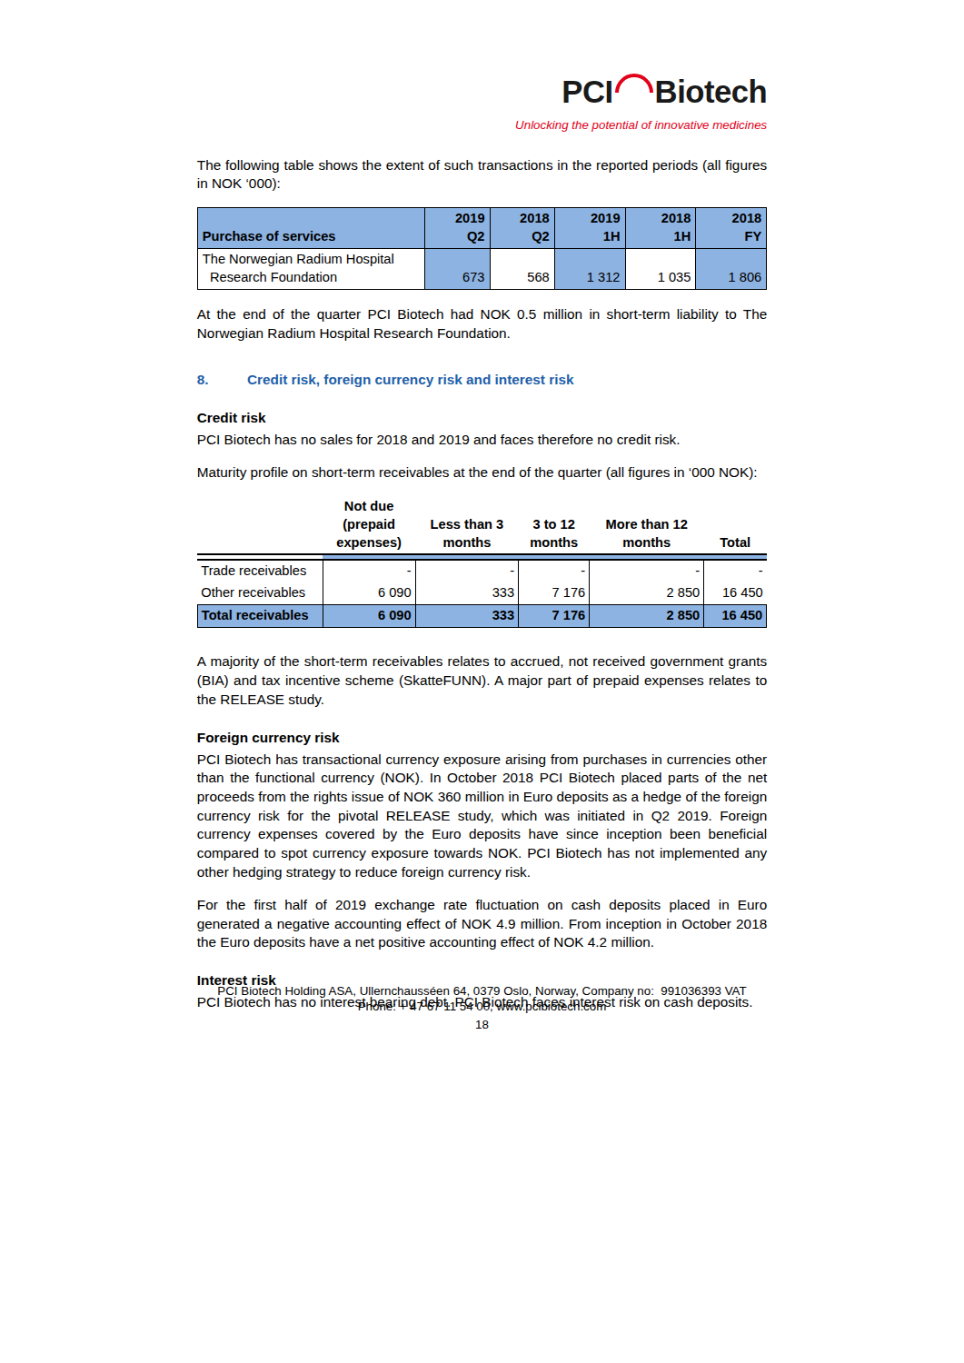PCI Biotech
Unlocking the potential of innovative medicines
The following table shows the extent of such transactions in the reported periods (all figures in NOK ‘000):
| Purchase of services | 2019 Q2 | 2018 Q2 | 2019 1H | 2018 1H | 2018 FY |
| --- | --- | --- | --- | --- | --- |
| The Norwegian Radium Hospital Research Foundation | 673 | 568 | 1 312 | 1 035 | 1 806 |
At the end of the quarter PCI Biotech had NOK 0.5 million in short-term liability to The Norwegian Radium Hospital Research Foundation.
8. Credit risk, foreign currency risk and interest risk
Credit risk
PCI Biotech has no sales for 2018 and 2019 and faces therefore no credit risk.
Maturity profile on short-term receivables at the end of the quarter (all figures in ‘000 NOK):
| | Not due (prepaid expenses) | Less than 3 months | 3 to 12 months | More than 12 months | Total |
| --- | --- | --- | --- | --- | --- |
| Trade receivables | - | - | - | - | - |
| Other receivables | 6 090 | 333 | 7 176 | 2 850 | 16 450 |
| Total receivables | 6 090 | 333 | 7 176 | 2 850 | 16 450 |
A majority of the short-term receivables relates to accrued, not received government grants (BIA) and tax incentive scheme (SkatteFUNN). A major part of prepaid expenses relates to the RELEASE study.
Foreign currency risk
PCI Biotech has transactional currency exposure arising from purchases in currencies other than the functional currency (NOK). In October 2018 PCI Biotech placed parts of the net proceeds from the rights issue of NOK 360 million in Euro deposits as a hedge of the foreign currency risk for the pivotal RELEASE study, which was initiated in Q2 2019. Foreign currency expenses covered by the Euro deposits have since inception been beneficial compared to spot currency exposure towards NOK. PCI Biotech has not implemented any other hedging strategy to reduce foreign currency risk.
For the first half of 2019 exchange rate fluctuation on cash deposits placed in Euro generated a negative accounting effect of NOK 4.9 million. From inception in October 2018 the Euro deposits have a net positive accounting effect of NOK 4.2 million.
Interest risk
PCI Biotech has no interest bearing debt. PCI Biotech faces interest risk on cash deposits.
PCI Biotech Holding ASA, Ullernchausséen 64, 0379 Oslo, Norway, Company no: 991036393 VAT
Phone: + 47 67 11 54 00, www.pcibiotech.com
18